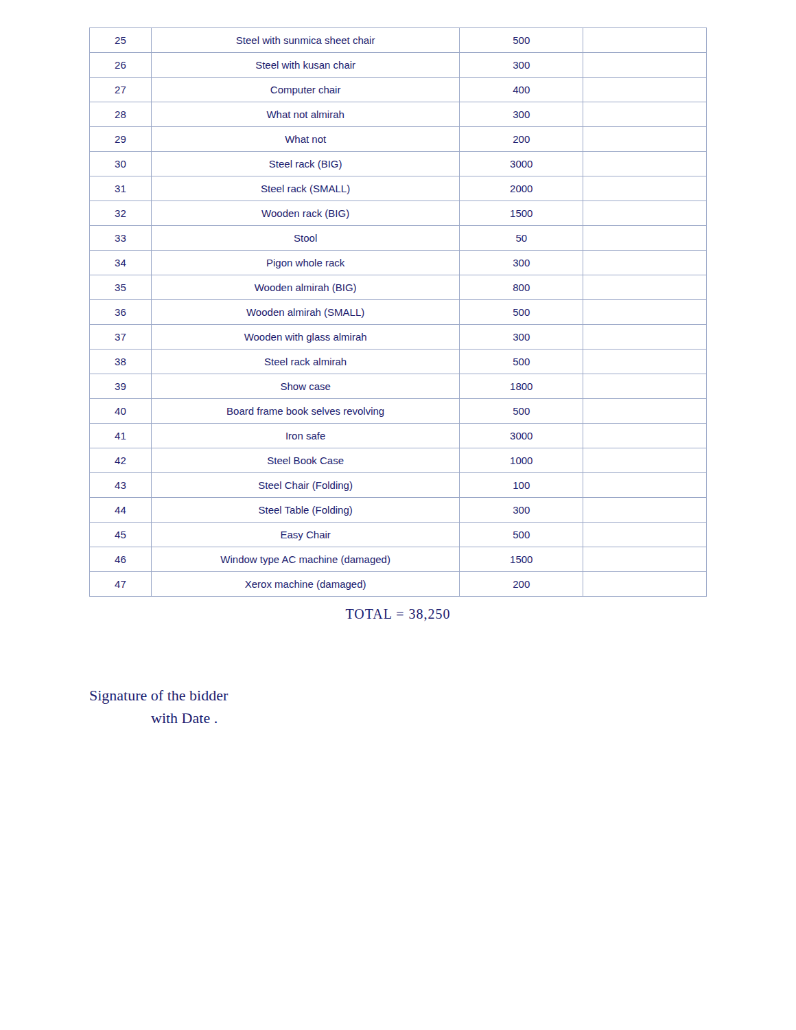| 25 | Steel with sunmica sheet chair | 500 | |
| 26 | Steel with kusan chair | 300 | |
| 27 | Computer chair | 400 | |
| 28 | What not almirah | 300 | |
| 29 | What not | 200 | |
| 30 | Steel rack (BIG) | 3000 | |
| 31 | Steel rack (SMALL) | 2000 | |
| 32 | Wooden rack (BIG) | 1500 | |
| 33 | Stool | 50 | |
| 34 | Pigon whole rack | 300 | |
| 35 | Wooden almirah (BIG) | 800 | |
| 36 | Wooden almirah (SMALL) | 500 | |
| 37 | Wooden with glass almirah | 300 | |
| 38 | Steel rack almirah | 500 | |
| 39 | Show case | 1800 | |
| 40 | Board frame book selves revolving | 500 | |
| 41 | Iron safe | 3000 | |
| 42 | Steel Book Case | 1000 | |
| 43 | Steel Chair (Folding) | 100 | |
| 44 | Steel Table (Folding) | 300 | |
| 45 | Easy Chair | 500 | |
| 46 | Window type AC machine (damaged) | 1500 | |
| 47 | Xerox machine (damaged) | 200 | |
TOTAL = 38,250
Signature of the bidder
with Date .